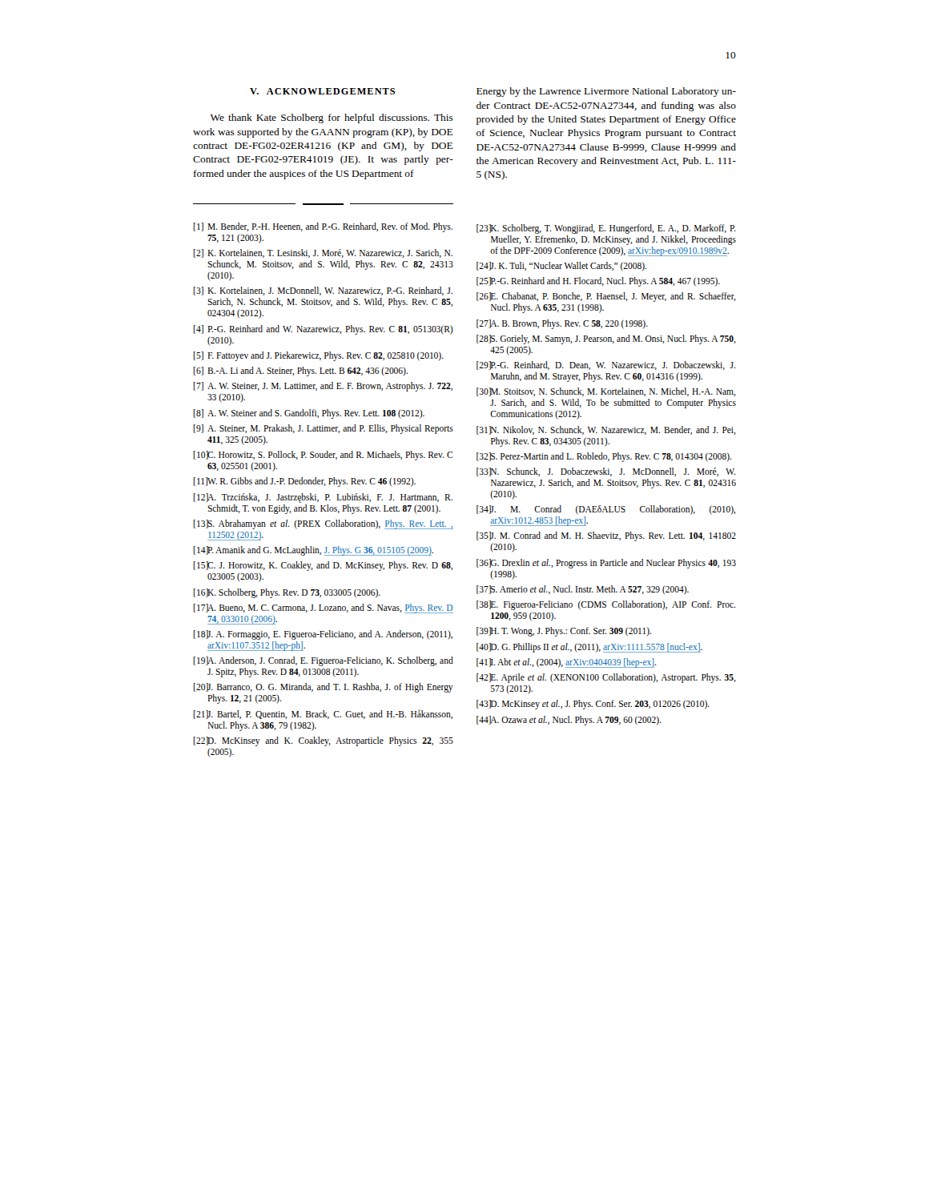10
V. ACKNOWLEDGEMENTS
We thank Kate Scholberg for helpful discussions. This work was supported by the GAANN program (KP), by DOE contract DE-FG02-02ER41216 (KP and GM), by DOE Contract DE-FG02-97ER41019 (JE). It was partly performed under the auspices of the US Department of
M. Bender, P.-H. Heenen, and P.-G. Reinhard, Rev. of Mod. Phys. 75, 121 (2003).
K. Kortelainen, T. Lesinski, J. Moré, W. Nazarewicz, J. Sarich, N. Schunck, M. Stoitsov, and S. Wild, Phys. Rev. C 82, 24313 (2010).
K. Kortelainen, J. McDonnell, W. Nazarewicz, P.-G. Reinhard, J. Sarich, N. Schunck, M. Stoitsov, and S. Wild, Phys. Rev. C 85, 024304 (2012).
P.-G. Reinhard and W. Nazarewicz, Phys. Rev. C 81, 051303(R) (2010).
F. Fattoyev and J. Piekarewicz, Phys. Rev. C 82, 025810 (2010).
B.-A. Li and A. Steiner, Phys. Lett. B 642, 436 (2006).
A. W. Steiner, J. M. Lattimer, and E. F. Brown, Astrophys. J. 722, 33 (2010).
A. W. Steiner and S. Gandolfi, Phys. Rev. Lett. 108 (2012).
A. Steiner, M. Prakash, J. Lattimer, and P. Ellis, Physical Reports 411, 325 (2005).
C. Horowitz, S. Pollock, P. Souder, and R. Michaels, Phys. Rev. C 63, 025501 (2001).
W. R. Gibbs and J.-P. Dedonder, Phys. Rev. C 46 (1992).
A. Trzcińska, J. Jastrzębski, P. Lubiński, F. J. Hartmann, R. Schmidt, T. von Egidy, and B. Klos, Phys. Rev. Lett. 87 (2001).
S. Abrahamyan et al. (PREX Collaboration), Phys. Rev. Lett. , 112502 (2012).
P. Amanik and G. McLaughlin, J. Phys. G 36, 015105 (2009).
C. J. Horowitz, K. Coakley, and D. McKinsey, Phys. Rev. D 68, 023005 (2003).
K. Scholberg, Phys. Rev. D 73, 033005 (2006).
A. Bueno, M. C. Carmona, J. Lozano, and S. Navas, Phys. Rev. D 74, 033010 (2006).
J. A. Formaggio, E. Figueroa-Feliciano, and A. Anderson, (2011), arXiv:1107.3512 [hep-ph].
A. Anderson, J. Conrad, E. Figueroa-Feliciano, K. Scholberg, and J. Spitz, Phys. Rev. D 84, 013008 (2011).
J. Barranco, O. G. Miranda, and T. I. Rashba, J. of High Energy Phys. 12, 21 (2005).
J. Bartel, P. Quentin, M. Brack, C. Guet, and H.-B. Håkansson, Nucl. Phys. A 386, 79 (1982).
D. McKinsey and K. Coakley, Astroparticle Physics 22, 355 (2005).
Energy by the Lawrence Livermore National Laboratory under Contract DE-AC52-07NA27344, and funding was also provided by the United States Department of Energy Office of Science, Nuclear Physics Program pursuant to Contract DE-AC52-07NA27344 Clause B-9999, Clause H-9999 and the American Recovery and Reinvestment Act, Pub. L. 111-5 (NS).
K. Scholberg, T. Wongjirad, E. Hungerford, E. A., D. Markoff, P. Mueller, Y. Efremenko, D. McKinsey, and J. Nikkel, Proceedings of the DPF-2009 Conference (2009), arXiv:hep-ex/0910.1989v2.
J. K. Tuli, “Nuclear Wallet Cards,” (2008).
P.-G. Reinhard and H. Flocard, Nucl. Phys. A 584, 467 (1995).
E. Chabanat, P. Bonche, P. Haensel, J. Meyer, and R. Schaeffer, Nucl. Phys. A 635, 231 (1998).
A. B. Brown, Phys. Rev. C 58, 220 (1998).
S. Goriely, M. Samyn, J. Pearson, and M. Onsi, Nucl. Phys. A 750, 425 (2005).
P.-G. Reinhard, D. Dean, W. Nazarewicz, J. Dobaczewski, J. Maruhn, and M. Strayer, Phys. Rev. C 60, 014316 (1999).
M. Stoitsov, N. Schunck, M. Kortelainen, N. Michel, H.-A. Nam, J. Sarich, and S. Wild, To be submitted to Computer Physics Communications (2012).
N. Nikolov, N. Schunck, W. Nazarewicz, M. Bender, and J. Pei, Phys. Rev. C 83, 034305 (2011).
S. Perez-Martin and L. Robledo, Phys. Rev. C 78, 014304 (2008).
N. Schunck, J. Dobaczewski, J. McDonnell, J. Moré, W. Nazarewicz, J. Sarich, and M. Stoitsov, Phys. Rev. C 81, 024316 (2010).
J. M. Conrad (DAEδALUS Collaboration), (2010), arXiv:1012.4853 [hep-ex].
J. M. Conrad and M. H. Shaevitz, Phys. Rev. Lett. 104, 141802 (2010).
G. Drexlin et al., Progress in Particle and Nuclear Physics 40, 193 (1998).
S. Amerio et al., Nucl. Instr. Meth. A 527, 329 (2004).
E. Figueroa-Feliciano (CDMS Collaboration), AIP Conf. Proc. 1200, 959 (2010).
H. T. Wong, J. Phys.: Conf. Ser. 309 (2011).
D. G. Phillips II et al., (2011), arXiv:1111.5578 [nucl-ex].
I. Abt et al., (2004), arXiv:0404039 [hep-ex].
E. Aprile et al. (XENON100 Collaboration), Astropart. Phys. 35, 573 (2012).
D. McKinsey et al., J. Phys. Conf. Ser. 203, 012026 (2010).
A. Ozawa et al., Nucl. Phys. A 709, 60 (2002).